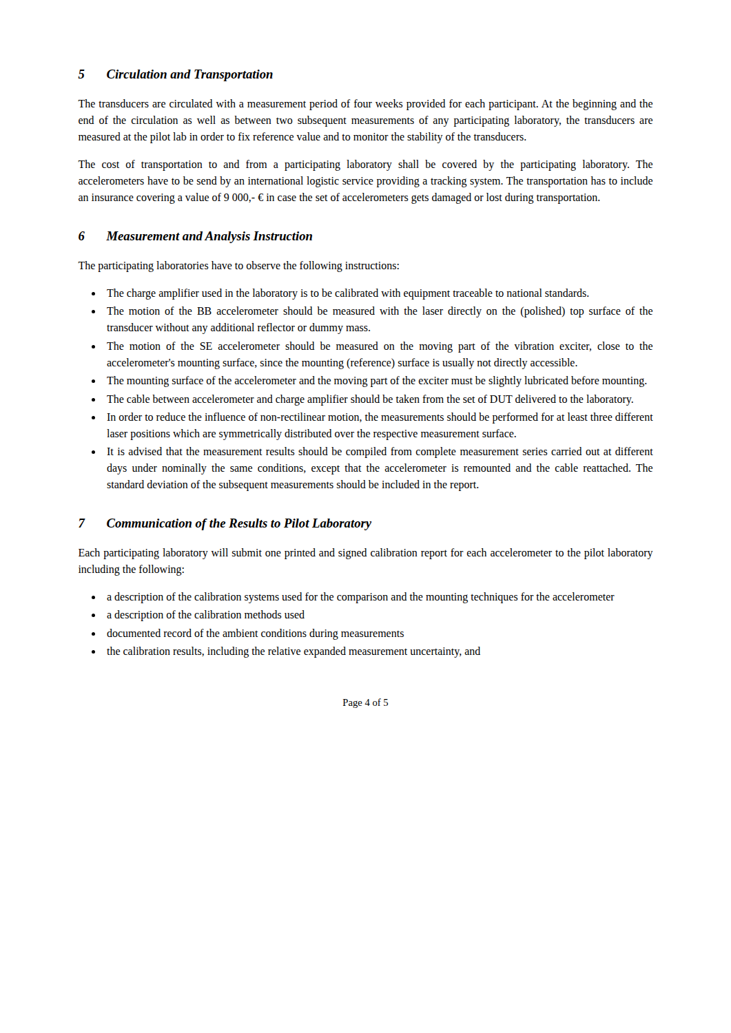5 Circulation and Transportation
The transducers are circulated with a measurement period of four weeks provided for each participant. At the beginning and the end of the circulation as well as between two subsequent measurements of any participating laboratory, the transducers are measured at the pilot lab in order to fix reference value and to monitor the stability of the transducers.
The cost of transportation to and from a participating laboratory shall be covered by the participating laboratory. The accelerometers have to be send by an international logistic service providing a tracking system. The transportation has to include an insurance covering a value of 9 000,- € in case the set of accelerometers gets damaged or lost during transportation.
6 Measurement and Analysis Instruction
The participating laboratories have to observe the following instructions:
The charge amplifier used in the laboratory is to be calibrated with equipment traceable to national standards.
The motion of the BB accelerometer should be measured with the laser directly on the (polished) top surface of the transducer without any additional reflector or dummy mass.
The motion of the SE accelerometer should be measured on the moving part of the vibration exciter, close to the accelerometer's mounting surface, since the mounting (reference) surface is usually not directly accessible.
The mounting surface of the accelerometer and the moving part of the exciter must be slightly lubricated before mounting.
The cable between accelerometer and charge amplifier should be taken from the set of DUT delivered to the laboratory.
In order to reduce the influence of non-rectilinear motion, the measurements should be performed for at least three different laser positions which are symmetrically distributed over the respective measurement surface.
It is advised that the measurement results should be compiled from complete measurement series carried out at different days under nominally the same conditions, except that the accelerometer is remounted and the cable reattached. The standard deviation of the subsequent measurements should be included in the report.
7 Communication of the Results to Pilot Laboratory
Each participating laboratory will submit one printed and signed calibration report for each accelerometer to the pilot laboratory including the following:
a description of the calibration systems used for the comparison and the mounting techniques for the accelerometer
a description of the calibration methods used
documented record of the ambient conditions during measurements
the calibration results, including the relative expanded measurement uncertainty, and
Page 4 of 5